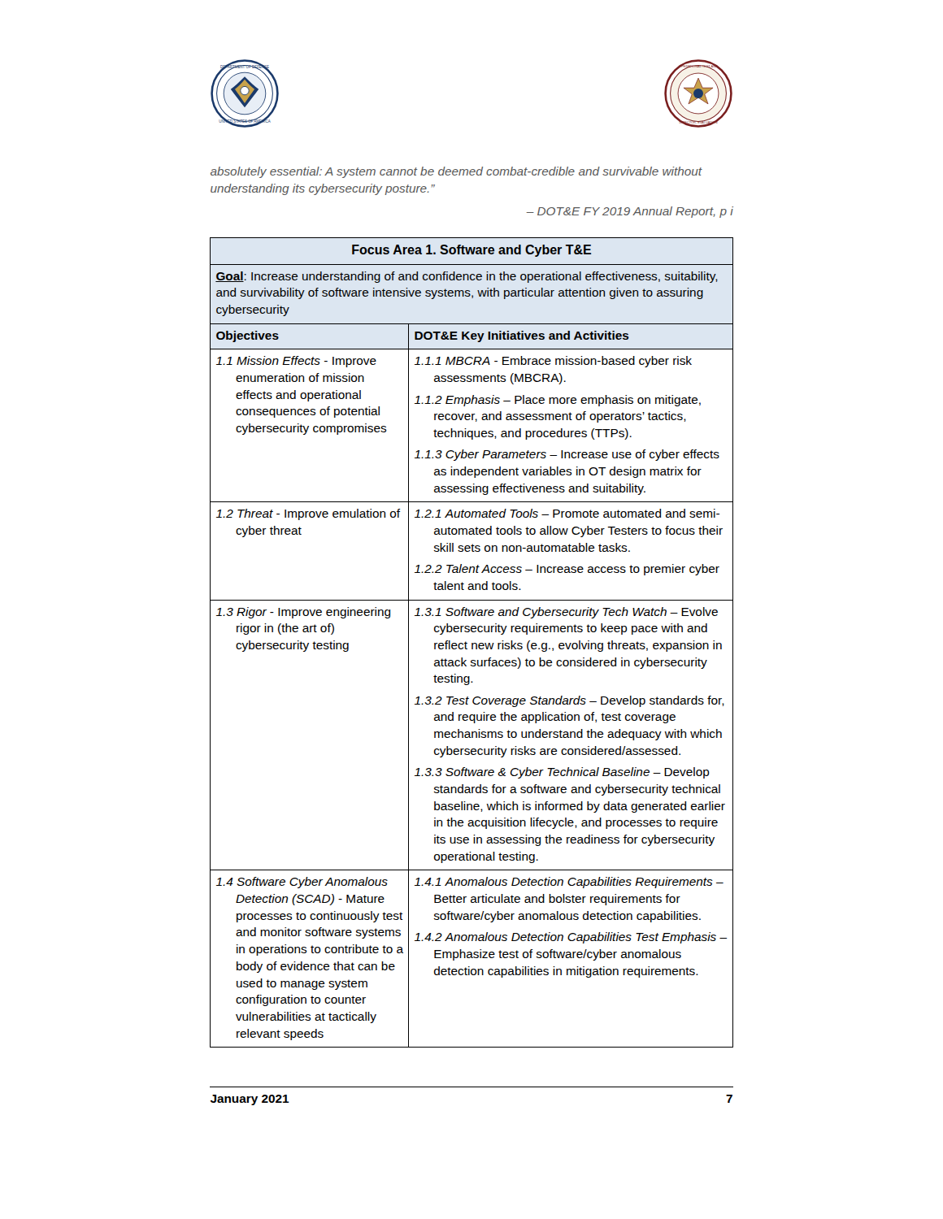DEPARTMENT OF DEFENSE UNITED STATES OF AMERICA
OPERATIONAL TEST AND DIRECTOR, EVALUATION
absolutely essential: A system cannot be deemed combat-credible and survivable without understanding its cybersecurity posture.”
– DOT&E FY 2019 Annual Report, p i
| Focus Area 1. Software and Cyber T&E |
| Goal : Increase understanding of and confidence in the operational effectiveness, suitability, and survivability of software intensive systems, with particular attention given to assuring cybersecurity |
| Objectives | DOT&E Key Initiatives and Activities |
| 1.1 Mission Effects - Improve enumeration of mission effects and operational consequences of potential cybersecurity compromises | 1.1.1 MBCRA - Embrace mission-based cyber risk assessments (MBCRA). 1.1.2 Emphasis – Place more emphasis on mitigate, recover, and assessment of operators’ tactics, techniques, and procedures (TTPs). 1.1.3 Cyber Parameters – Increase use of cyber effects as independent variables in OT design matrix for assessing effectiveness and suitability. |
| 1.2 Threat - Improve emulation of cyber threat | 1.2.1 Automated Tools – Promote automated and semi-automated tools to allow Cyber Testers to focus their skill sets on non-automatable tasks. 1.2.2 Talent Access – Increase access to premier cyber talent and tools. |
| 1.3 Rigor - Improve engineering rigor in (the art of) cybersecurity testing | 1.3.1 Software and Cybersecurity Tech Watch – Evolve cybersecurity requirements to keep pace with and reflect new risks (e.g., evolving threats, expansion in attack surfaces) to be considered in cybersecurity testing. 1.3.2 Test Coverage Standards – Develop standards for, and require the application of, test coverage mechanisms to understand the adequacy with which cybersecurity risks are considered/assessed. 1.3.3 Software & Cyber Technical Baseline – Develop standards for a software and cybersecurity technical baseline, which is informed by data generated earlier in the acquisition lifecycle, and processes to require its use in assessing the readiness for cybersecurity operational testing. |
| 1.4 Software Cyber Anomalous Detection (SCAD) - Mature processes to continuously test and monitor software systems in operations to contribute to a body of evidence that can be used to manage system configuration to counter vulnerabilities at tactically relevant speeds | 1.4.1 Anomalous Detection Capabilities Requirements – Better articulate and bolster requirements for software/cyber anomalous detection capabilities. 1.4.2 Anomalous Detection Capabilities Test Emphasis – Emphasize test of software/cyber anomalous detection capabilities in mitigation requirements. |
January 2021 7